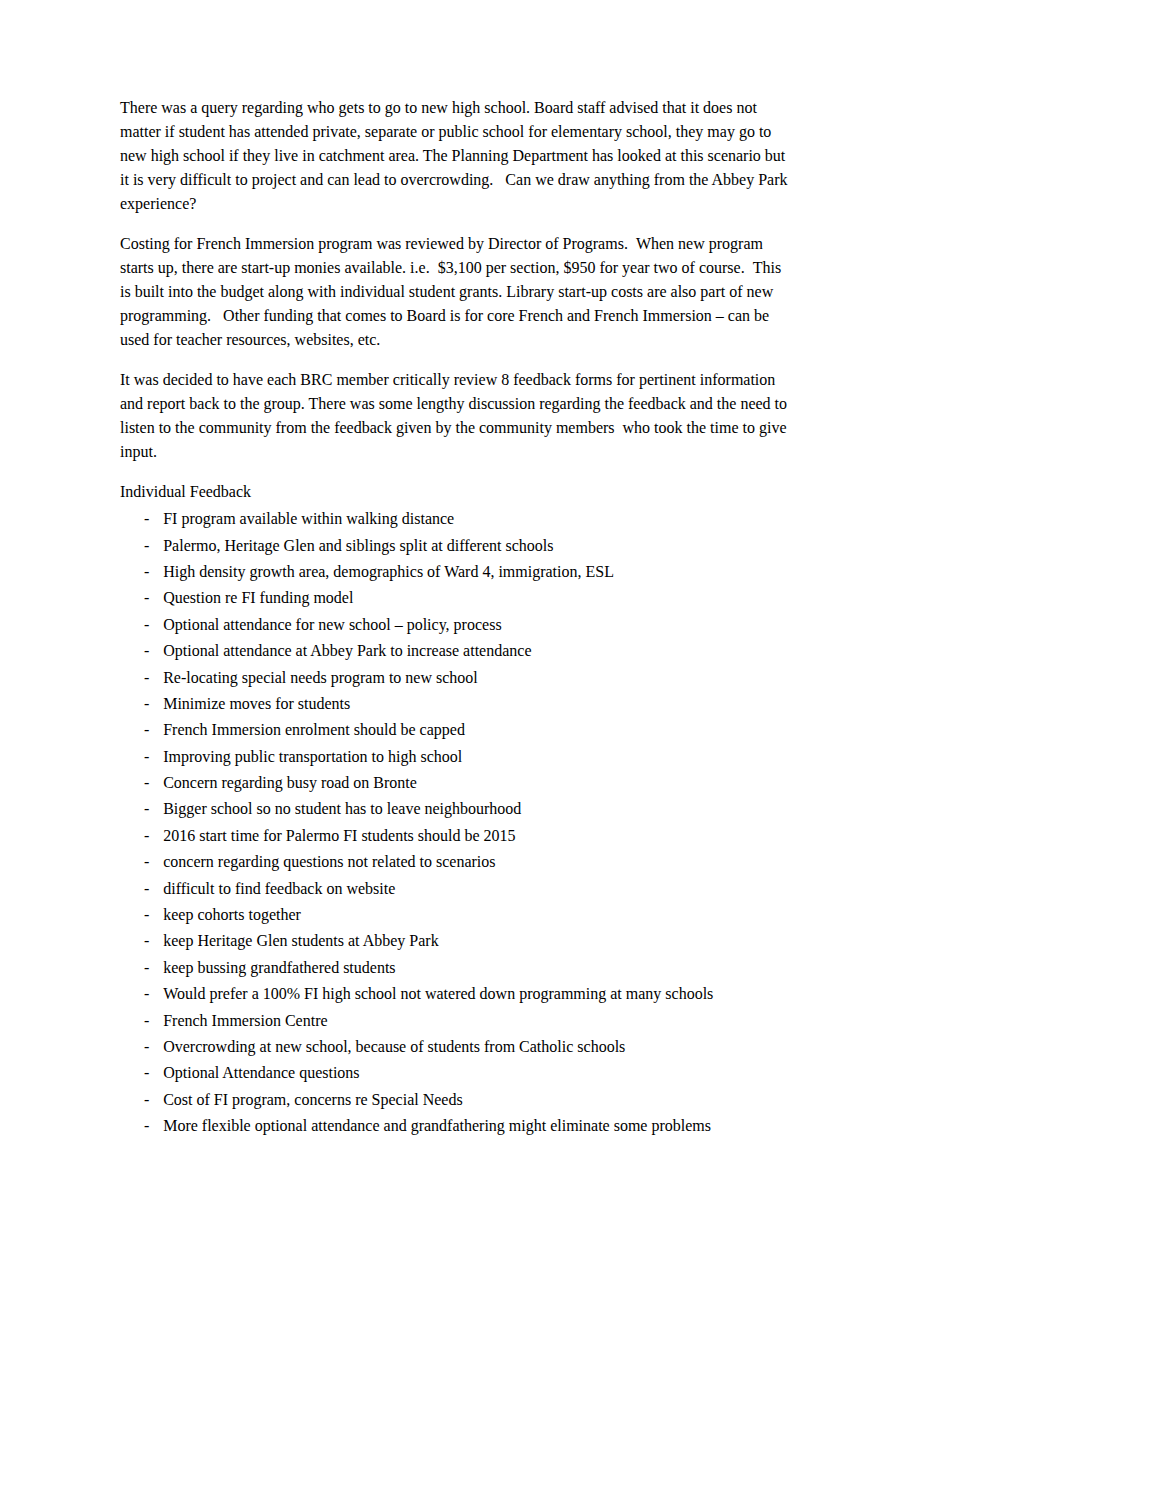There was a query regarding who gets to go to new high school. Board staff advised that it does not matter if student has attended private, separate or public school for elementary school, they may go to new high school if they live in catchment area. The Planning Department has looked at this scenario but it is very difficult to project and can lead to overcrowding. Can we draw anything from the Abbey Park experience?
Costing for French Immersion program was reviewed by Director of Programs. When new program starts up, there are start-up monies available. i.e. $3,100 per section, $950 for year two of course. This is built into the budget along with individual student grants. Library start-up costs are also part of new programming. Other funding that comes to Board is for core French and French Immersion – can be used for teacher resources, websites, etc.
It was decided to have each BRC member critically review 8 feedback forms for pertinent information and report back to the group. There was some lengthy discussion regarding the feedback and the need to listen to the community from the feedback given by the community members who took the time to give input.
Individual Feedback
FI program available within walking distance
Palermo, Heritage Glen and siblings split at different schools
High density growth area, demographics of Ward 4, immigration, ESL
Question re FI funding model
Optional attendance for new school – policy, process
Optional attendance at Abbey Park to increase attendance
Re-locating special needs program to new school
Minimize moves for students
French Immersion enrolment should be capped
Improving public transportation to high school
Concern regarding busy road on Bronte
Bigger school so no student has to leave neighbourhood
2016 start time for Palermo FI students should be 2015
concern regarding questions not related to scenarios
difficult to find feedback on website
keep cohorts together
keep Heritage Glen students at Abbey Park
keep bussing grandfathered students
Would prefer a 100% FI high school not watered down programming at many schools
French Immersion Centre
Overcrowding at new school, because of students from Catholic schools
Optional Attendance questions
Cost of FI program, concerns re Special Needs
More flexible optional attendance and grandfathering might eliminate some problems